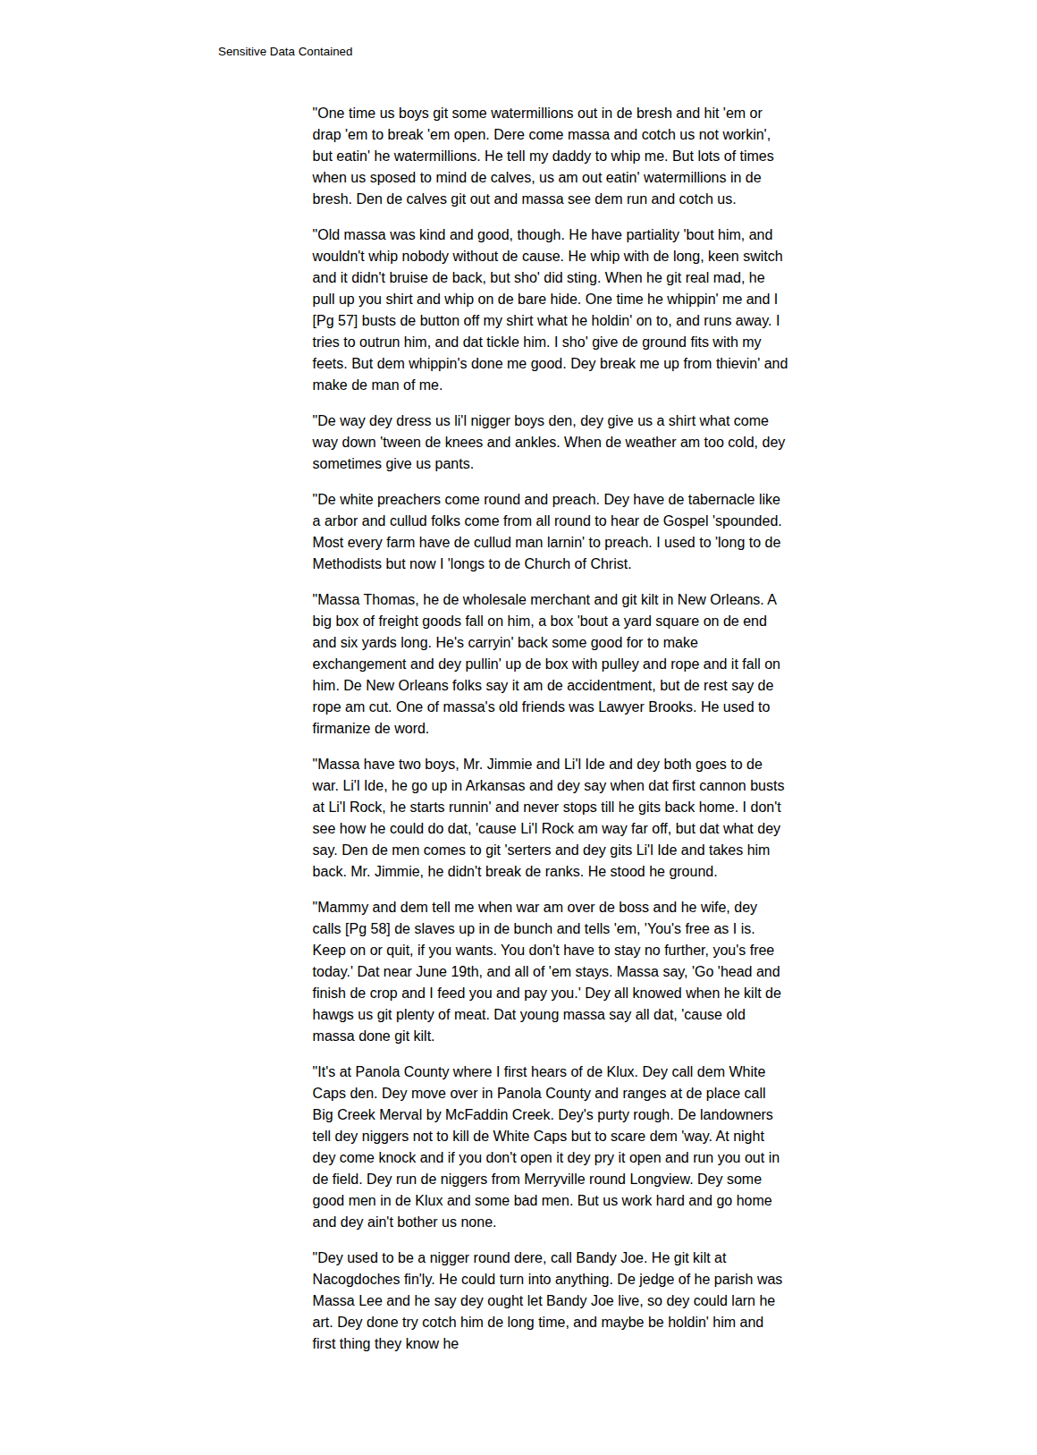Sensitive Data Contained
"One time us boys git some watermillions out in de bresh and hit 'em or drap 'em to break 'em open. Dere come massa and cotch us not workin', but eatin' he watermillions. He tell my daddy to whip me. But lots of times when us sposed to mind de calves, us am out eatin' watermillions in de bresh. Den de calves git out and massa see dem run and cotch us.
"Old massa was kind and good, though. He have partiality 'bout him, and wouldn't whip nobody without de cause. He whip with de long, keen switch and it didn't bruise de back, but sho' did sting. When he git real mad, he pull up you shirt and whip on de bare hide. One time he whippin' me and I [Pg 57] busts de button off my shirt what he holdin' on to, and runs away. I tries to outrun him, and dat tickle him. I sho' give de ground fits with my feets. But dem whippin's done me good. Dey break me up from thievin' and make de man of me.
"De way dey dress us li'l nigger boys den, dey give us a shirt what come way down 'tween de knees and ankles. When de weather am too cold, dey sometimes give us pants.
"De white preachers come round and preach. Dey have de tabernacle like a arbor and cullud folks come from all round to hear de Gospel 'spounded. Most every farm have de cullud man larnin' to preach. I used to 'long to de Methodists but now I 'longs to de Church of Christ.
"Massa Thomas, he de wholesale merchant and git kilt in New Orleans. A big box of freight goods fall on him, a box 'bout a yard square on de end and six yards long. He's carryin' back some good for to make exchangement and dey pullin' up de box with pulley and rope and it fall on him. De New Orleans folks say it am de accidentment, but de rest say de rope am cut. One of massa's old friends was Lawyer Brooks. He used to firmanize de word.
"Massa have two boys, Mr. Jimmie and Li'l Ide and dey both goes to de war. Li'l Ide, he go up in Arkansas and dey say when dat first cannon busts at Li'l Rock, he starts runnin' and never stops till he gits back home. I don't see how he could do dat, 'cause Li'l Rock am way far off, but dat what dey say. Den de men comes to git 'serters and dey gits Li'l Ide and takes him back. Mr. Jimmie, he didn't break de ranks. He stood he ground.
"Mammy and dem tell me when war am over de boss and he wife, dey calls [Pg 58] de slaves up in de bunch and tells 'em, 'You's free as I is. Keep on or quit, if you wants. You don't have to stay no further, you's free today.' Dat near June 19th, and all of 'em stays. Massa say, 'Go 'head and finish de crop and I feed you and pay you.' Dey all knowed when he kilt de hawgs us git plenty of meat. Dat young massa say all dat, 'cause old massa done git kilt.
"It's at Panola County where I first hears of de Klux. Dey call dem White Caps den. Dey move over in Panola County and ranges at de place call Big Creek Merval by McFaddin Creek. Dey's purty rough. De landowners tell dey niggers not to kill de White Caps but to scare dem 'way. At night dey come knock and if you don't open it dey pry it open and run you out in de field. Dey run de niggers from Merryville round Longview. Dey some good men in de Klux and some bad men. But us work hard and go home and dey ain't bother us none.
"Dey used to be a nigger round dere, call Bandy Joe. He git kilt at Nacogdoches fin'ly. He could turn into anything. De jedge of he parish was Massa Lee and he say dey ought let Bandy Joe live, so dey could larn he art. Dey done try cotch him de long time, and maybe be holdin' him and first thing they know he